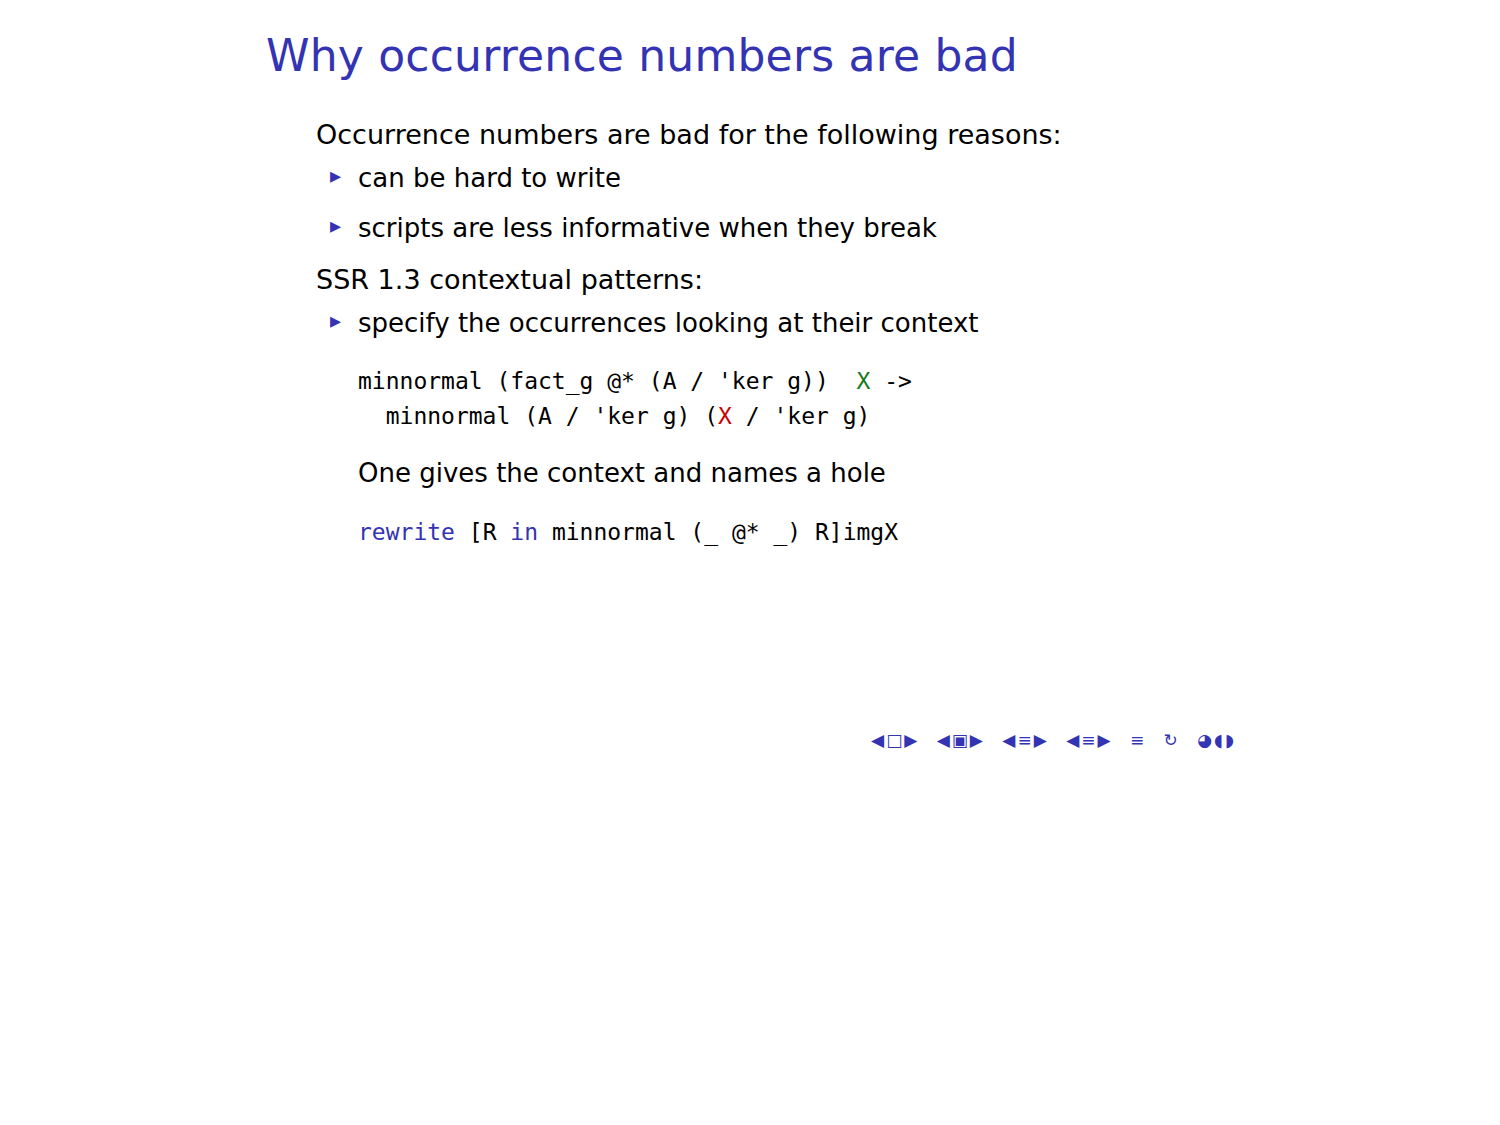Why occurrence numbers are bad
Occurrence numbers are bad for the following reasons:
can be hard to write
scripts are less informative when they break
SSR 1.3 contextual patterns:
specify the occurrences looking at their context
minnormal (fact_g @* (A / 'ker g)) X -> minnormal (A / 'ker g) (X / 'ker g)
One gives the context and names a hole
rewrite [R in minnormal (_ @* _) R]imgX
◀□▶ ◀▣▶ ◀≡▶ ◀≡▶ ≡ ↻ ◕◖◗